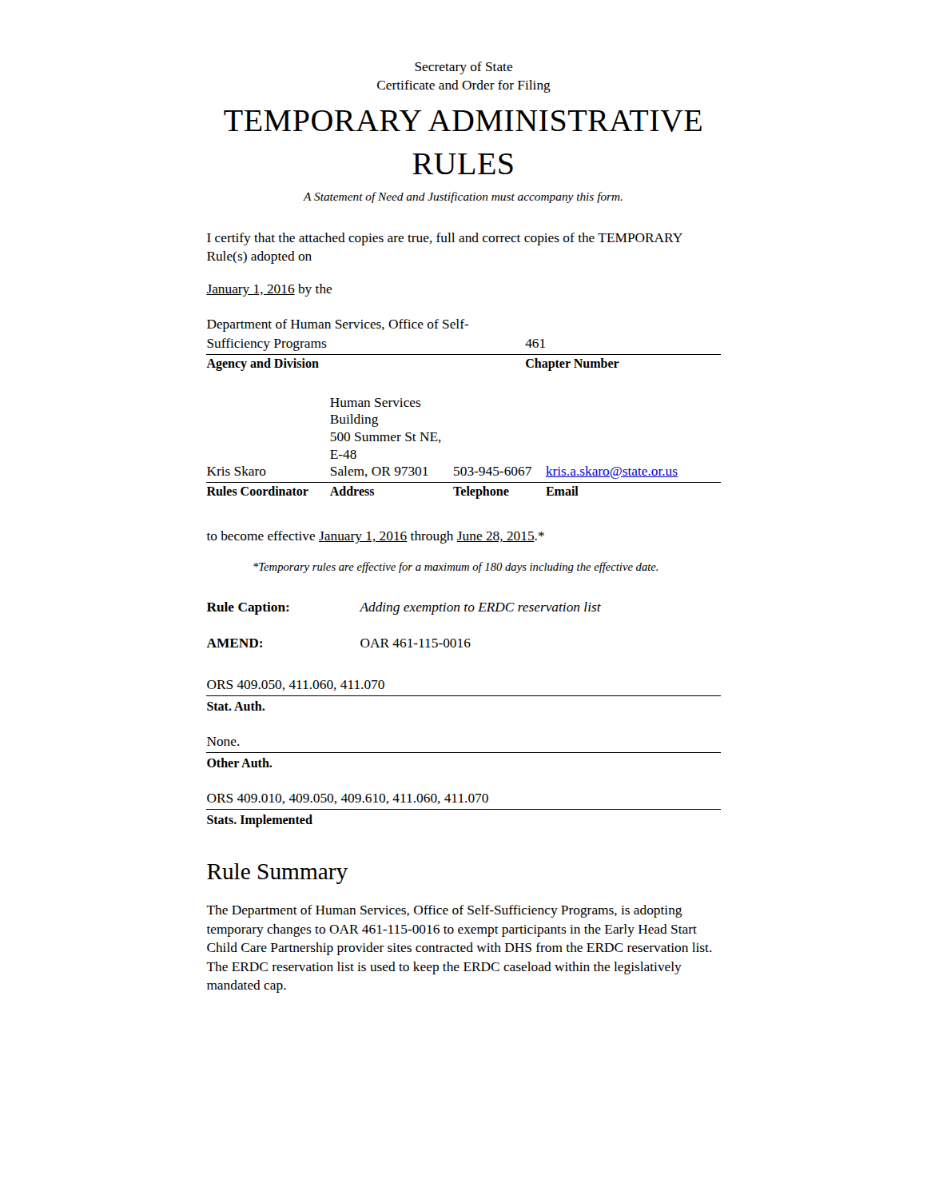Secretary of State
Certificate and Order for Filing
TEMPORARY ADMINISTRATIVE RULES
A Statement of Need and Justification must accompany this form.
I certify that the attached copies are true, full and correct copies of the TEMPORARY Rule(s) adopted on
January 1, 2016 by the
Department of Human Services, Office of Self-Sufficiency Programs
461
Agency and Division
Chapter Number
Kris Skaro
Human Services Building
500 Summer St NE, E-48
Salem, OR 97301
503-945-6067
kris.a.skaro@state.or.us
Rules Coordinator
Address
Telephone
Email
to become effective January 1, 2016 through June 28, 2015.*
*Temporary rules are effective for a maximum of 180 days including the effective date.
Rule Caption:
Adding exemption to ERDC reservation list
AMEND:
OAR 461-115-0016
ORS 409.050, 411.060, 411.070
Stat. Auth.
None.
Other Auth.
ORS 409.010, 409.050, 409.610, 411.060, 411.070
Stats. Implemented
Rule Summary
The Department of Human Services, Office of Self-Sufficiency Programs, is adopting temporary changes to OAR 461-115-0016 to exempt participants in the Early Head Start Child Care Partnership provider sites contracted with DHS from the ERDC reservation list. The ERDC reservation list is used to keep the ERDC caseload within the legislatively mandated cap.